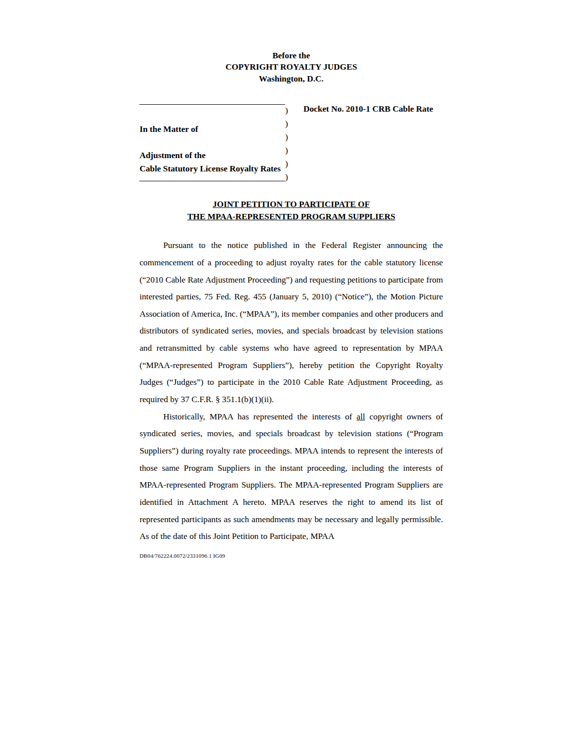Before the COPYRIGHT ROYALTY JUDGES Washington, D.C.
| In the Matter of Adjustment of the Cable Statutory License Royalty Rates | ) ) ) ) ) ) | Docket No. 2010-1 CRB Cable Rate |
JOINT PETITION TO PARTICIPATE OF
THE MPAA-REPRESENTED PROGRAM SUPPLIERS
Pursuant to the notice published in the Federal Register announcing the commencement of a proceeding to adjust royalty rates for the cable statutory license (“2010 Cable Rate Adjustment Proceeding”) and requesting petitions to participate from interested parties, 75 Fed. Reg. 455 (January 5, 2010) (“Notice”), the Motion Picture Association of America, Inc. (“MPAA”), its member companies and other producers and distributors of syndicated series, movies, and specials broadcast by television stations and retransmitted by cable systems who have agreed to representation by MPAA (“MPAA-represented Program Suppliers”), hereby petition the Copyright Royalty Judges (“Judges”) to participate in the 2010 Cable Rate Adjustment Proceeding, as required by 37 C.F.R. § 351.1(b)(1)(ii).
Historically, MPAA has represented the interests of all copyright owners of syndicated series, movies, and specials broadcast by television stations (“Program Suppliers”) during royalty rate proceedings. MPAA intends to represent the interests of those same Program Suppliers in the instant proceeding, including the interests of MPAA-represented Program Suppliers. The MPAA-represented Program Suppliers are identified in Attachment A hereto. MPAA reserves the right to amend its list of represented participants as such amendments may be necessary and legally permissible. As of the date of this Joint Petition to Participate, MPAA
DB04/762224.0072/2331096.1 IG09